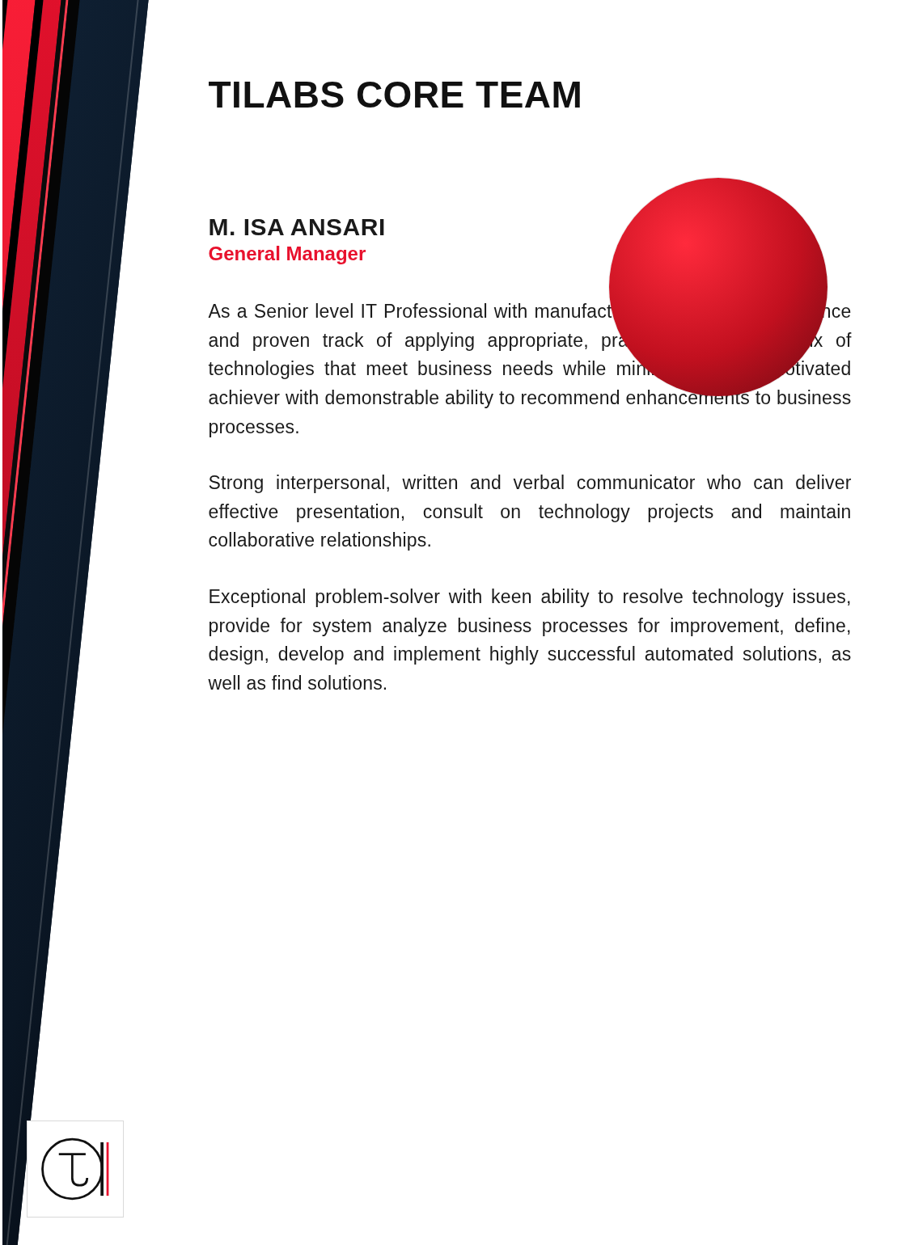TILabs CORE TEAM
PHOTO
M. Isa Ansari
General Manager
As a Senior level IT Professional with manufacturing & products experience and proven track of applying appropriate, practical technology/ mix of technologies that meet business needs while minimizing risks. Motivated achiever with demonstrable ability to recommend enhancements to business processes.
Strong interpersonal, written and verbal communicator who can deliver effective presentation, consult on technology projects and maintain collaborative relationships.
Exceptional problem-solver with keen ability to resolve technology issues, provide for system analyze business processes for improvement, define, design, develop and implement highly successful automated solutions, as well as find solutions.